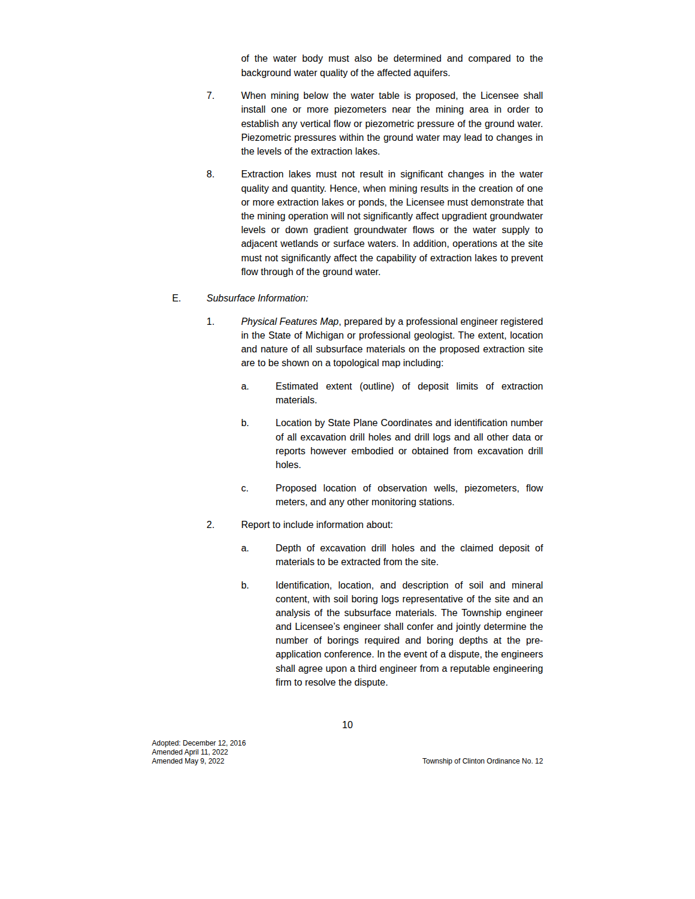of the water body must also be determined and compared to the background water quality of the affected aquifers.
7.
When mining below the water table is proposed, the Licensee shall install one or more piezometers near the mining area in order to establish any vertical flow or piezometric pressure of the ground water. Piezometric pressures within the ground water may lead to changes in the levels of the extraction lakes.
8.
Extraction lakes must not result in significant changes in the water quality and quantity. Hence, when mining results in the creation of one or more extraction lakes or ponds, the Licensee must demonstrate that the mining operation will not significantly affect upgradient groundwater levels or down gradient groundwater flows or the water supply to adjacent wetlands or surface waters. In addition, operations at the site must not significantly affect the capability of extraction lakes to prevent flow through of the ground water.
E.
Subsurface Information:
1.
Physical Features Map, prepared by a professional engineer registered in the State of Michigan or professional geologist. The extent, location and nature of all subsurface materials on the proposed extraction site are to be shown on a topological map including:
a.
Estimated extent (outline) of deposit limits of extraction materials.
b.
Location by State Plane Coordinates and identification number of all excavation drill holes and drill logs and all other data or reports however embodied or obtained from excavation drill holes.
c.
Proposed location of observation wells, piezometers, flow meters, and any other monitoring stations.
2.
Report to include information about:
a.
Depth of excavation drill holes and the claimed deposit of materials to be extracted from the site.
b.
Identification, location, and description of soil and mineral content, with soil boring logs representative of the site and an analysis of the subsurface materials. The Township engineer and Licensee’s engineer shall confer and jointly determine the number of borings required and boring depths at the pre-application conference. In the event of a dispute, the engineers shall agree upon a third engineer from a reputable engineering firm to resolve the dispute.
10
Adopted: December 12, 2016
Amended April 11, 2022
Amended May 9, 2022
Township of Clinton Ordinance No. 12